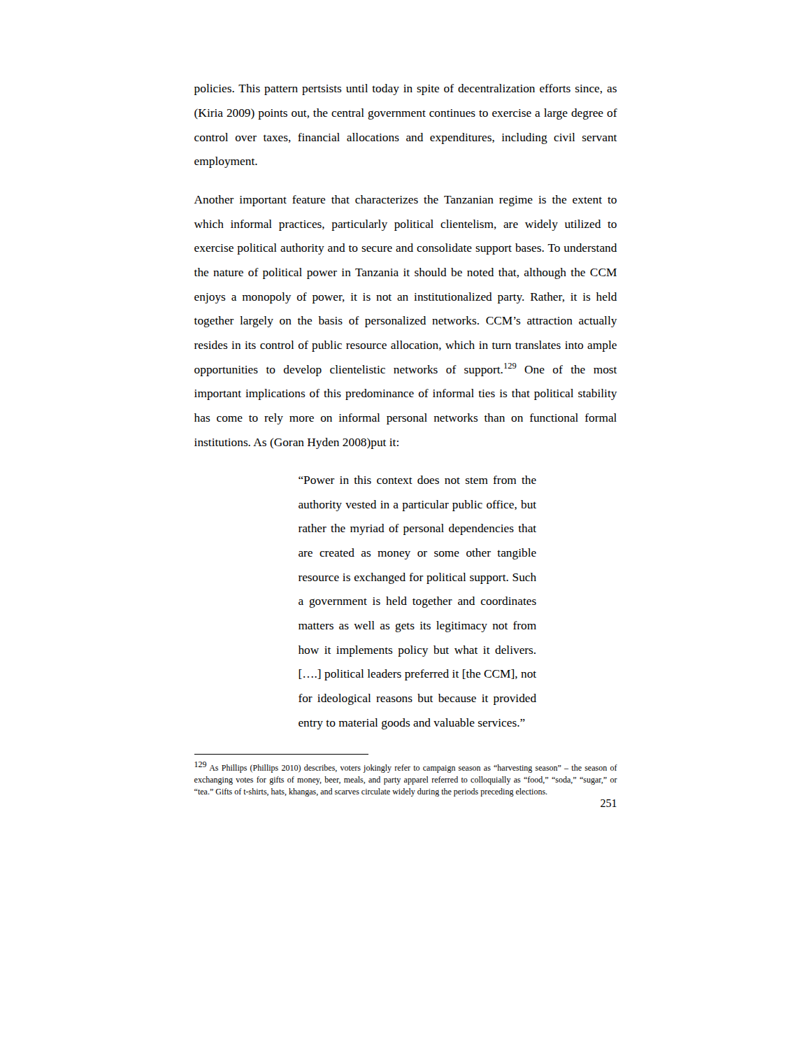policies. This pattern pertsists until today in spite of decentralization efforts since, as (Kiria 2009) points out, the central government continues to exercise a large degree of control over taxes, financial allocations and expenditures, including civil servant employment.
Another important feature that characterizes the Tanzanian regime is the extent to which informal practices, particularly political clientelism, are widely utilized to exercise political authority and to secure and consolidate support bases. To understand the nature of political power in Tanzania it should be noted that, although the CCM enjoys a monopoly of power, it is not an institutionalized party. Rather, it is held together largely on the basis of personalized networks. CCM’s attraction actually resides in its control of public resource allocation, which in turn translates into ample opportunities to develop clientelistic networks of support.129 One of the most important implications of this predominance of informal ties is that political stability has come to rely more on informal personal networks than on functional formal institutions. As (Goran Hyden 2008)put it:
“Power in this context does not stem from the authority vested in a particular public office, but rather the myriad of personal dependencies that are created as money or some other tangible resource is exchanged for political support. Such a government is held together and coordinates matters as well as gets its legitimacy not from how it implements policy but what it delivers.[….] political leaders preferred it [the CCM], not for ideological reasons but because it provided entry to material goods and valuable services.”
129 As Phillips (Phillips 2010) describes, voters jokingly refer to campaign season as “harvesting season” – the season of exchanging votes for gifts of money, beer, meals, and party apparel referred to colloquially as “food,” “soda,” “sugar,” or “tea.” Gifts of t-shirts, hats, khangas, and scarves circulate widely during the periods preceding elections.
251